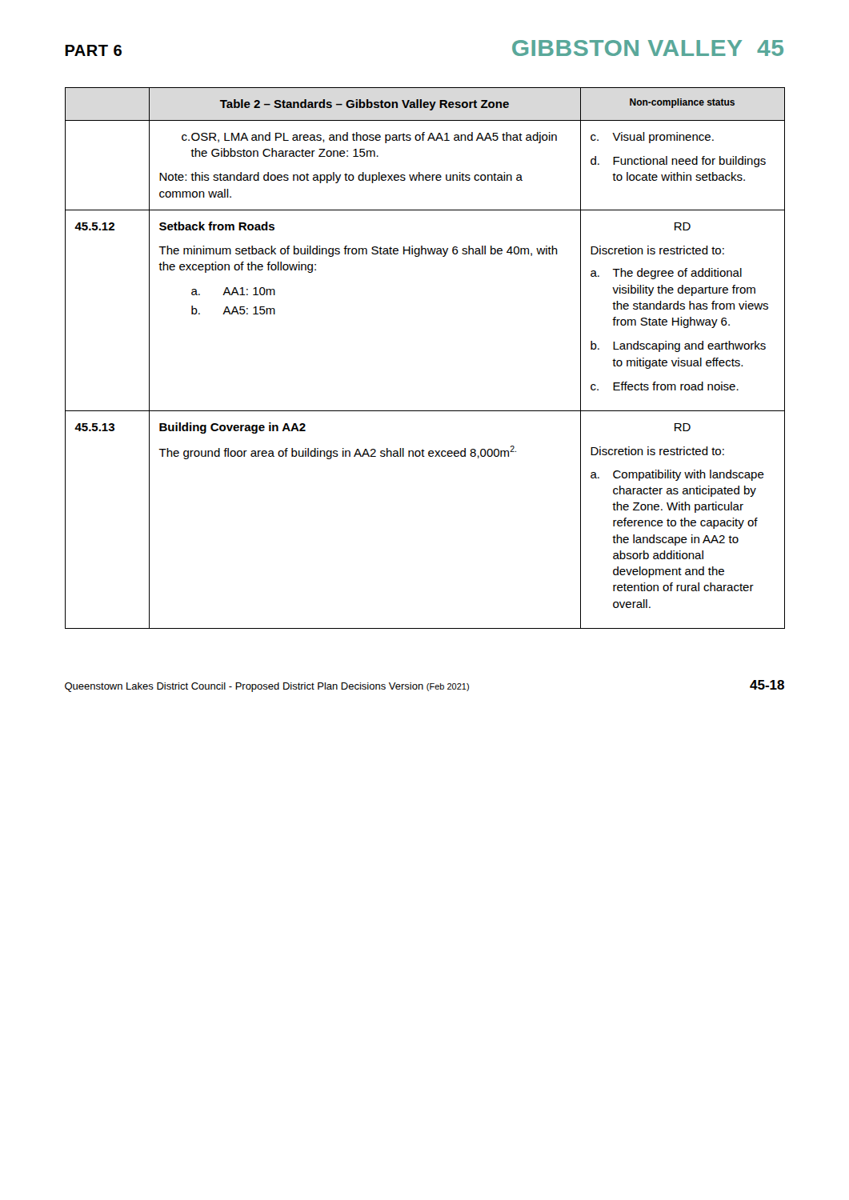PART 6
GIBBSTON VALLEY 45
| | Table 2 – Standards – Gibbston Valley Resort Zone | Non-compliance status |
| --- | --- | --- |
| | c. OSR, LMA and PL areas, and those parts of AA1 and AA5 that adjoin the Gibbston Character Zone: 15m. Note: this standard does not apply to duplexes where units contain a common wall. | c. Visual prominence. d. Functional need for buildings to locate within setbacks. |
| 45.5.12 | Setback from Roads The minimum setback of buildings from State Highway 6 shall be 40m, with the exception of the following: a. AA1: 10m b. AA5: 15m | RD Discretion is restricted to: a. The degree of additional visibility the departure from the standards has from views from State Highway 6. b. Landscaping and earthworks to mitigate visual effects. c. Effects from road noise. |
| 45.5.13 | Building Coverage in AA2 The ground floor area of buildings in AA2 shall not exceed 8,000m 2. | RD Discretion is restricted to: a. Compatibility with landscape character as anticipated by the Zone. With particular reference to the capacity of the landscape in AA2 to absorb additional development and the retention of rural character overall. |
Queenstown Lakes District Council - Proposed District Plan Decisions Version (Feb 2021)
45-18